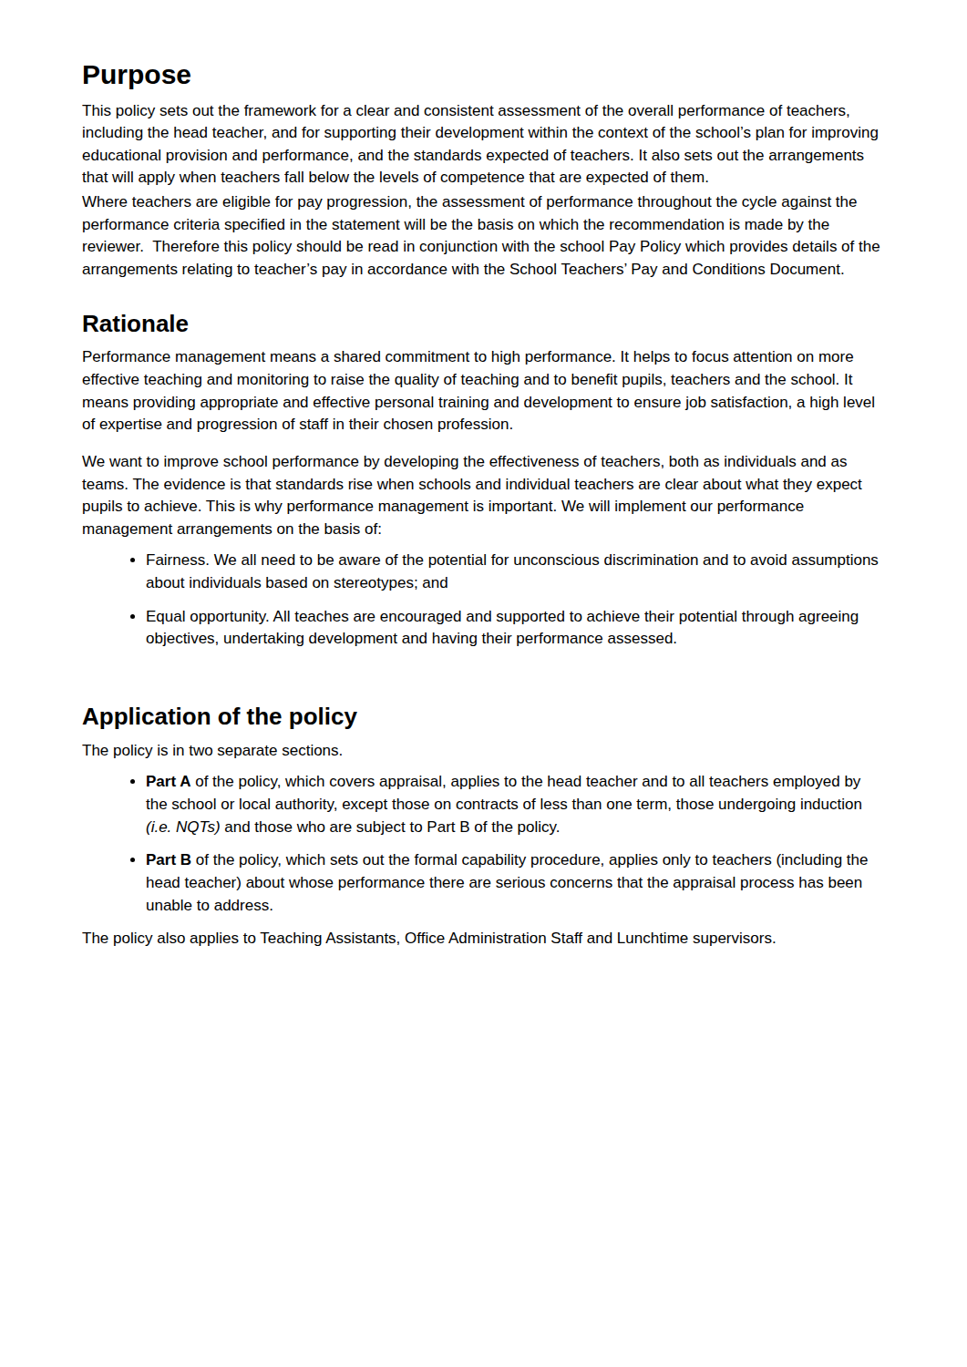Purpose
This policy sets out the framework for a clear and consistent assessment of the overall performance of teachers, including the head teacher, and for supporting their development within the context of the school’s plan for improving educational provision and performance, and the standards expected of teachers. It also sets out the arrangements that will apply when teachers fall below the levels of competence that are expected of them.
Where teachers are eligible for pay progression, the assessment of performance throughout the cycle against the performance criteria specified in the statement will be the basis on which the recommendation is made by the reviewer. Therefore this policy should be read in conjunction with the school Pay Policy which provides details of the arrangements relating to teacher’s pay in accordance with the School Teachers’ Pay and Conditions Document.
Rationale
Performance management means a shared commitment to high performance. It helps to focus attention on more effective teaching and monitoring to raise the quality of teaching and to benefit pupils, teachers and the school. It means providing appropriate and effective personal training and development to ensure job satisfaction, a high level of expertise and progression of staff in their chosen profession.
We want to improve school performance by developing the effectiveness of teachers, both as individuals and as teams. The evidence is that standards rise when schools and individual teachers are clear about what they expect pupils to achieve. This is why performance management is important. We will implement our performance management arrangements on the basis of:
Fairness. We all need to be aware of the potential for unconscious discrimination and to avoid assumptions about individuals based on stereotypes; and
Equal opportunity. All teaches are encouraged and supported to achieve their potential through agreeing objectives, undertaking development and having their performance assessed.
Application of the policy
The policy is in two separate sections.
Part A of the policy, which covers appraisal, applies to the head teacher and to all teachers employed by the school or local authority, except those on contracts of less than one term, those undergoing induction (i.e. NQTs) and those who are subject to Part B of the policy.
Part B of the policy, which sets out the formal capability procedure, applies only to teachers (including the head teacher) about whose performance there are serious concerns that the appraisal process has been unable to address.
The policy also applies to Teaching Assistants, Office Administration Staff and Lunchtime supervisors.